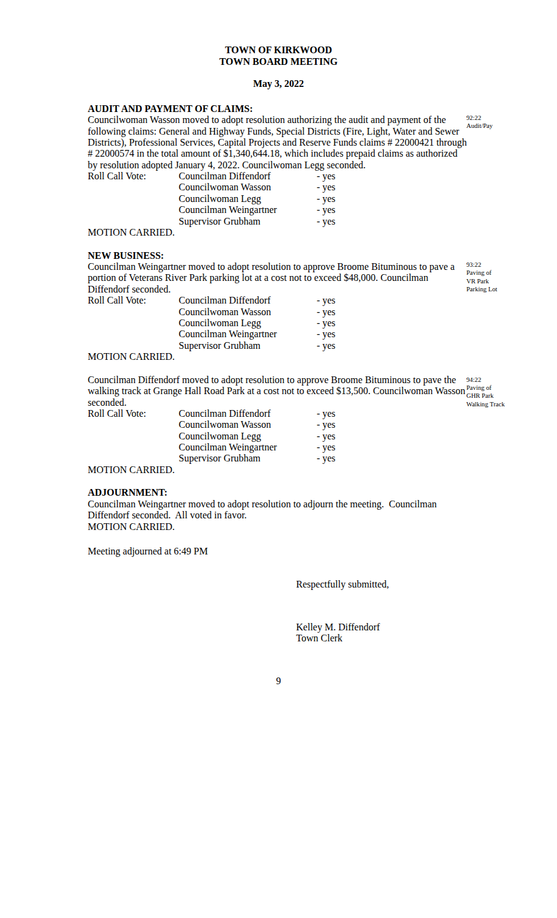TOWN OF KIRKWOOD
TOWN BOARD MEETING
May 3, 2022
92:22 Audit/Pay
Audit and Payment of Claims:
Councilwoman Wasson moved to adopt resolution authorizing the audit and payment of the following claims: General and Highway Funds, Special Districts (Fire, Light, Water and Sewer Districts), Professional Services, Capital Projects and Reserve Funds claims # 22000421 through # 22000574 in the total amount of $1,340,644.18, which includes prepaid claims as authorized by resolution adopted January 4, 2022. Councilwoman Legg seconded.
| Roll Call Vote: | Councilman Diffendorf | - yes |
| | Councilwoman Wasson | - yes |
| | Councilwoman Legg | - yes |
| | Councilman Weingartner | - yes |
| | Supervisor Grubham | - yes |
MOTION CARRIED.
93:22 Paving of VR Park Parking Lot
New Business:
Councilman Weingartner moved to adopt resolution to approve Broome Bituminous to pave a portion of Veterans River Park parking lot at a cost not to exceed $48,000. Councilman Diffendorf seconded.
| Roll Call Vote: | Councilman Diffendorf | - yes |
| | Councilwoman Wasson | - yes |
| | Councilwoman Legg | - yes |
| | Councilman Weingartner | - yes |
| | Supervisor Grubham | - yes |
MOTION CARRIED.
94:22 Paving of GHR Park Walking Track
Councilman Diffendorf moved to adopt resolution to approve Broome Bituminous to pave the walking track at Grange Hall Road Park at a cost not to exceed $13,500. Councilwoman Wasson seconded.
| Roll Call Vote: | Councilman Diffendorf | - yes |
| | Councilwoman Wasson | - yes |
| | Councilwoman Legg | - yes |
| | Councilman Weingartner | - yes |
| | Supervisor Grubham | - yes |
MOTION CARRIED.
Adjournment:
Councilman Weingartner moved to adopt resolution to adjourn the meeting. Councilman Diffendorf seconded. All voted in favor.
MOTION CARRIED.
Meeting adjourned at 6:49 PM
Respectfully submitted,
Kelley M. Diffendorf
Town Clerk
9